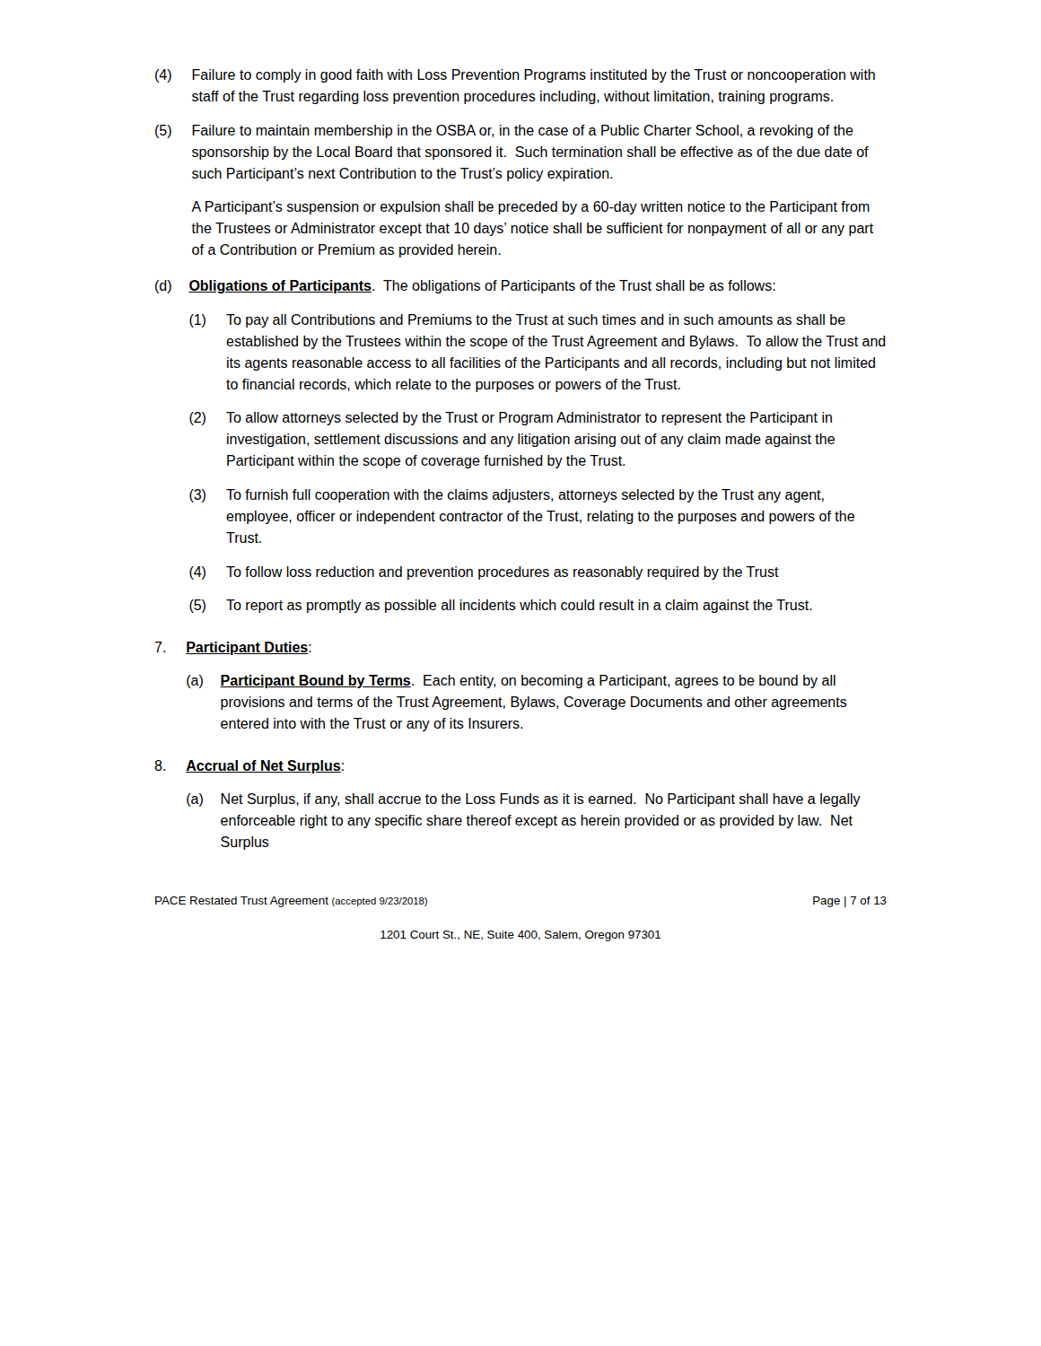(4) Failure to comply in good faith with Loss Prevention Programs instituted by the Trust or noncooperation with staff of the Trust regarding loss prevention procedures including, without limitation, training programs.
(5) Failure to maintain membership in the OSBA or, in the case of a Public Charter School, a revoking of the sponsorship by the Local Board that sponsored it. Such termination shall be effective as of the due date of such Participant’s next Contribution to the Trust’s policy expiration.
A Participant’s suspension or expulsion shall be preceded by a 60-day written notice to the Participant from the Trustees or Administrator except that 10 days’ notice shall be sufficient for nonpayment of all or any part of a Contribution or Premium as provided herein.
(d) Obligations of Participants. The obligations of Participants of the Trust shall be as follows:
(1) To pay all Contributions and Premiums to the Trust at such times and in such amounts as shall be established by the Trustees within the scope of the Trust Agreement and Bylaws. To allow the Trust and its agents reasonable access to all facilities of the Participants and all records, including but not limited to financial records, which relate to the purposes or powers of the Trust.
(2) To allow attorneys selected by the Trust or Program Administrator to represent the Participant in investigation, settlement discussions and any litigation arising out of any claim made against the Participant within the scope of coverage furnished by the Trust.
(3) To furnish full cooperation with the claims adjusters, attorneys selected by the Trust any agent, employee, officer or independent contractor of the Trust, relating to the purposes and powers of the Trust.
(4) To follow loss reduction and prevention procedures as reasonably required by the Trust
(5) To report as promptly as possible all incidents which could result in a claim against the Trust.
7. Participant Duties:
(a) Participant Bound by Terms. Each entity, on becoming a Participant, agrees to be bound by all provisions and terms of the Trust Agreement, Bylaws, Coverage Documents and other agreements entered into with the Trust or any of its Insurers.
8. Accrual of Net Surplus:
(a) Net Surplus, if any, shall accrue to the Loss Funds as it is earned. No Participant shall have a legally enforceable right to any specific share thereof except as herein provided or as provided by law. Net Surplus
PACE Restated Trust Agreement (accepted 9/23/2018) Page | 7 of 13
1201 Court St., NE, Suite 400, Salem, Oregon 97301